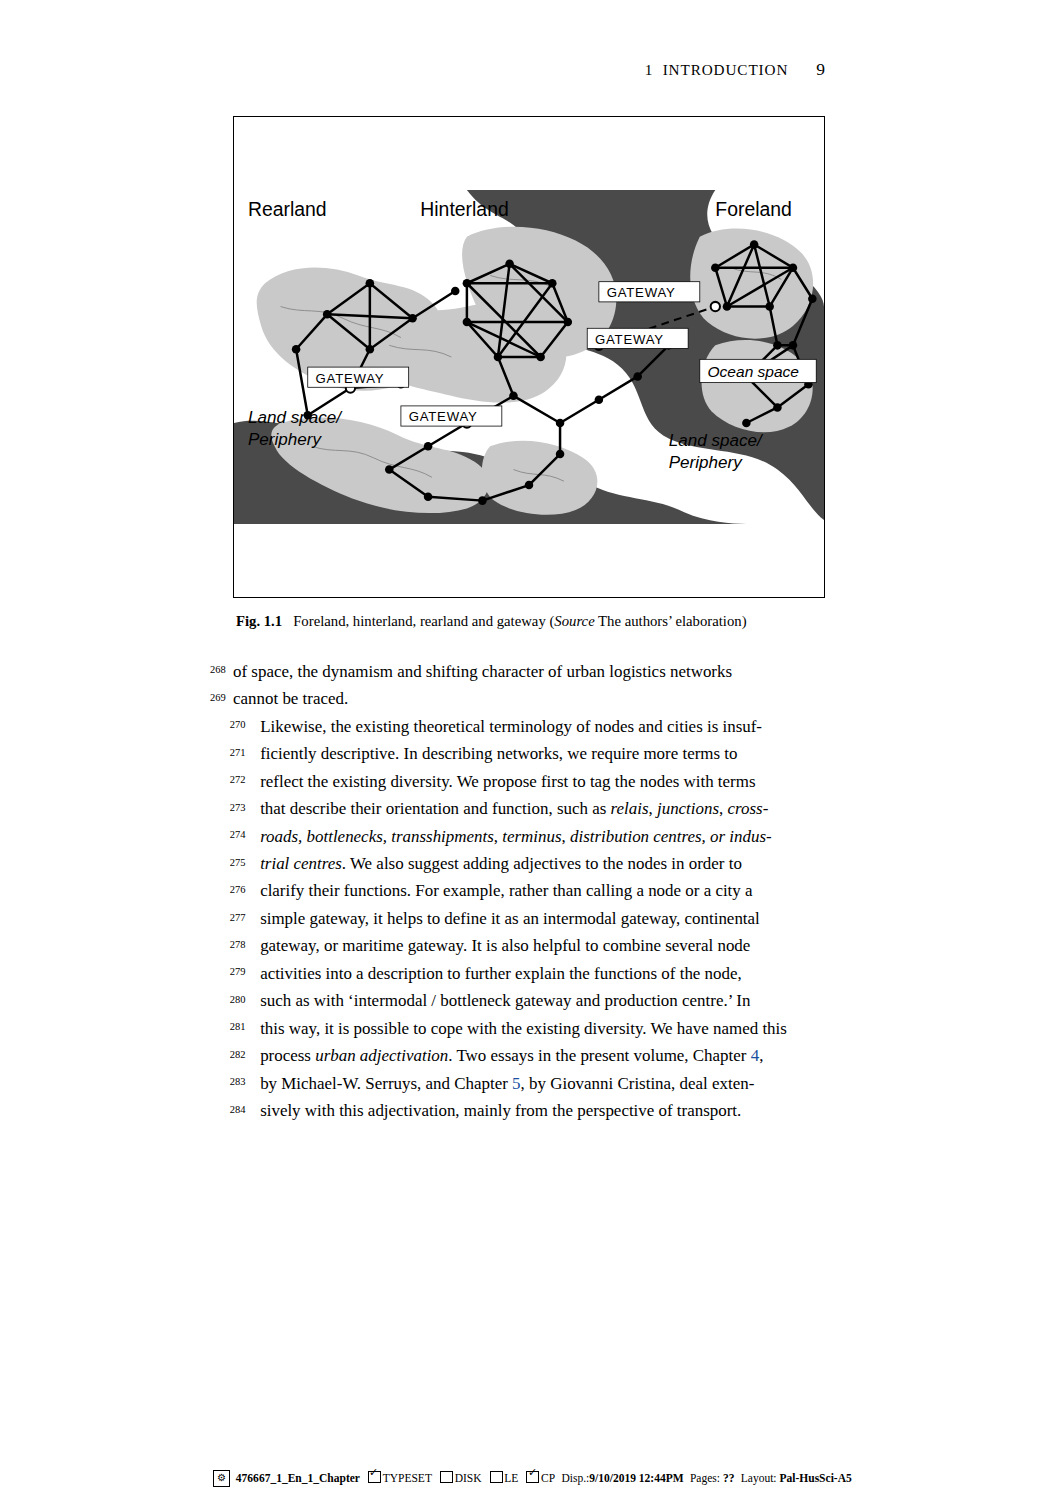1 INTRODUCTION9
Rearland Hinterland Foreland GATEWAY GATEWAY GATEWAY GATEWAY Ocean space Land space/ Periphery Land space/ Periphery
Fig. 1.1 Foreland, hinterland, rearland and gateway (Source The authors’ elaboration)
268of space, the dynamism and shifting character of urban logistics networks 269cannot be traced.
270 Likewise, the existing theoretical terminology of nodes and cities is insuf-271ficiently descriptive. In describing networks, we require more terms to 272reflect the existing diversity. We propose first to tag the nodes with terms 273that describe their orientation and function, such as relais, junctions, cross-274 roads, bottlenecks, transshipments, terminus, distribution centres, or indus-275 trial centres. We also suggest adding adjectives to the nodes in order to 276clarify their functions. For example, rather than calling a node or a city a 277simple gateway, it helps to define it as an intermodal gateway, continental 278gateway, or maritime gateway. It is also helpful to combine several node 279activities into a description to further explain the functions of the node, 280such as with ‘intermodal / bottleneck gateway and production centre.’ In 281this way, it is possible to cope with the existing diversity. We have named this 282process urban adjectivation. Two essays in the present volume, Chapter 4, 283by Michael-W. Serruys, and Chapter 5, by Giovanni Cristina, deal exten-284sively with this adjectivation, mainly from the perspective of transport.
⚙ 476667_1_En_1_Chapter TYPESET DISK LE CP Disp.:9/10/2019 12:44PM Pages: ?? Layout: Pal-HusSci-A5